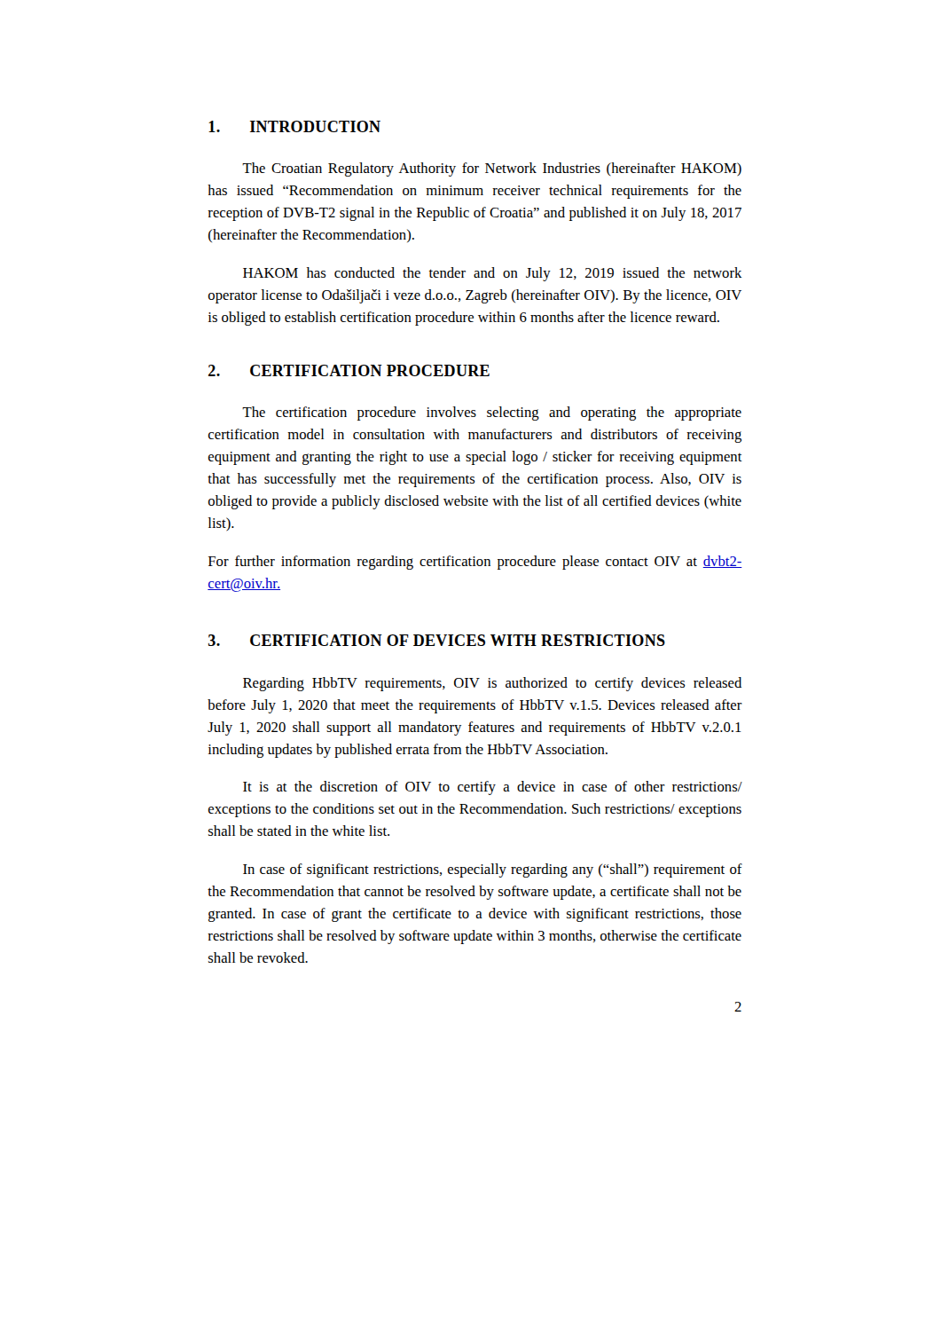1. INTRODUCTION
The Croatian Regulatory Authority for Network Industries (hereinafter HAKOM) has issued “Recommendation on minimum receiver technical requirements for the reception of DVB-T2 signal in the Republic of Croatia” and published it on July 18, 2017 (hereinafter the Recommendation).
HAKOM has conducted the tender and on July 12, 2019 issued the network operator license to Odašiljači i veze d.o.o., Zagreb (hereinafter OIV). By the licence, OIV is obliged to establish certification procedure within 6 months after the licence reward.
2. CERTIFICATION PROCEDURE
The certification procedure involves selecting and operating the appropriate certification model in consultation with manufacturers and distributors of receiving equipment and granting the right to use a special logo / sticker for receiving equipment that has successfully met the requirements of the certification process. Also, OIV is obliged to provide a publicly disclosed website with the list of all certified devices (white list).
For further information regarding certification procedure please contact OIV at dvbt2-cert@oiv.hr.
3. CERTIFICATION OF DEVICES WITH RESTRICTIONS
Regarding HbbTV requirements, OIV is authorized to certify devices released before July 1, 2020 that meet the requirements of HbbTV v.1.5. Devices released after July 1, 2020 shall support all mandatory features and requirements of HbbTV v.2.0.1 including updates by published errata from the HbbTV Association.
It is at the discretion of OIV to certify a device in case of other restrictions/ exceptions to the conditions set out in the Recommendation. Such restrictions/ exceptions shall be stated in the white list.
In case of significant restrictions, especially regarding any (“shall”) requirement of the Recommendation that cannot be resolved by software update, a certificate shall not be granted. In case of grant the certificate to a device with significant restrictions, those restrictions shall be resolved by software update within 3 months, otherwise the certificate shall be revoked.
2